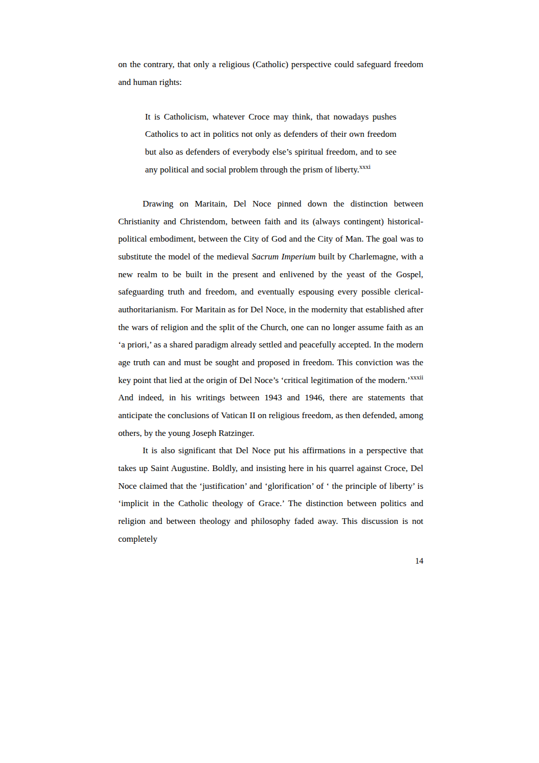on the contrary, that only a religious (Catholic) perspective could safeguard freedom and human rights:
It is Catholicism, whatever Croce may think, that nowadays pushes Catholics to act in politics not only as defenders of their own freedom but also as defenders of everybody else’s spiritual freedom, and to see any political and social problem through the prism of liberty.xxxi
Drawing on Maritain, Del Noce pinned down the distinction between Christianity and Christendom, between faith and its (always contingent) historical-political embodiment, between the City of God and the City of Man. The goal was to substitute the model of the medieval Sacrum Imperium built by Charlemagne, with a new realm to be built in the present and enlivened by the yeast of the Gospel, safeguarding truth and freedom, and eventually espousing every possible clerical-authoritarianism. For Maritain as for Del Noce, in the modernity that established after the wars of religion and the split of the Church, one can no longer assume faith as an ‘a priori,’ as a shared paradigm already settled and peacefully accepted. In the modern age truth can and must be sought and proposed in freedom. This conviction was the key point that lied at the origin of Del Noce’s ‘critical legitimation of the modern.’xxxii And indeed, in his writings between 1943 and 1946, there are statements that anticipate the conclusions of Vatican II on religious freedom, as then defended, among others, by the young Joseph Ratzinger.
It is also significant that Del Noce put his affirmations in a perspective that takes up Saint Augustine. Boldly, and insisting here in his quarrel against Croce, Del Noce claimed that the ‘justification’ and ‘glorification’ of ‘ the principle of liberty’ is ‘implicit in the Catholic theology of Grace.’ The distinction between politics and religion and between theology and philosophy faded away. This discussion is not completely
14